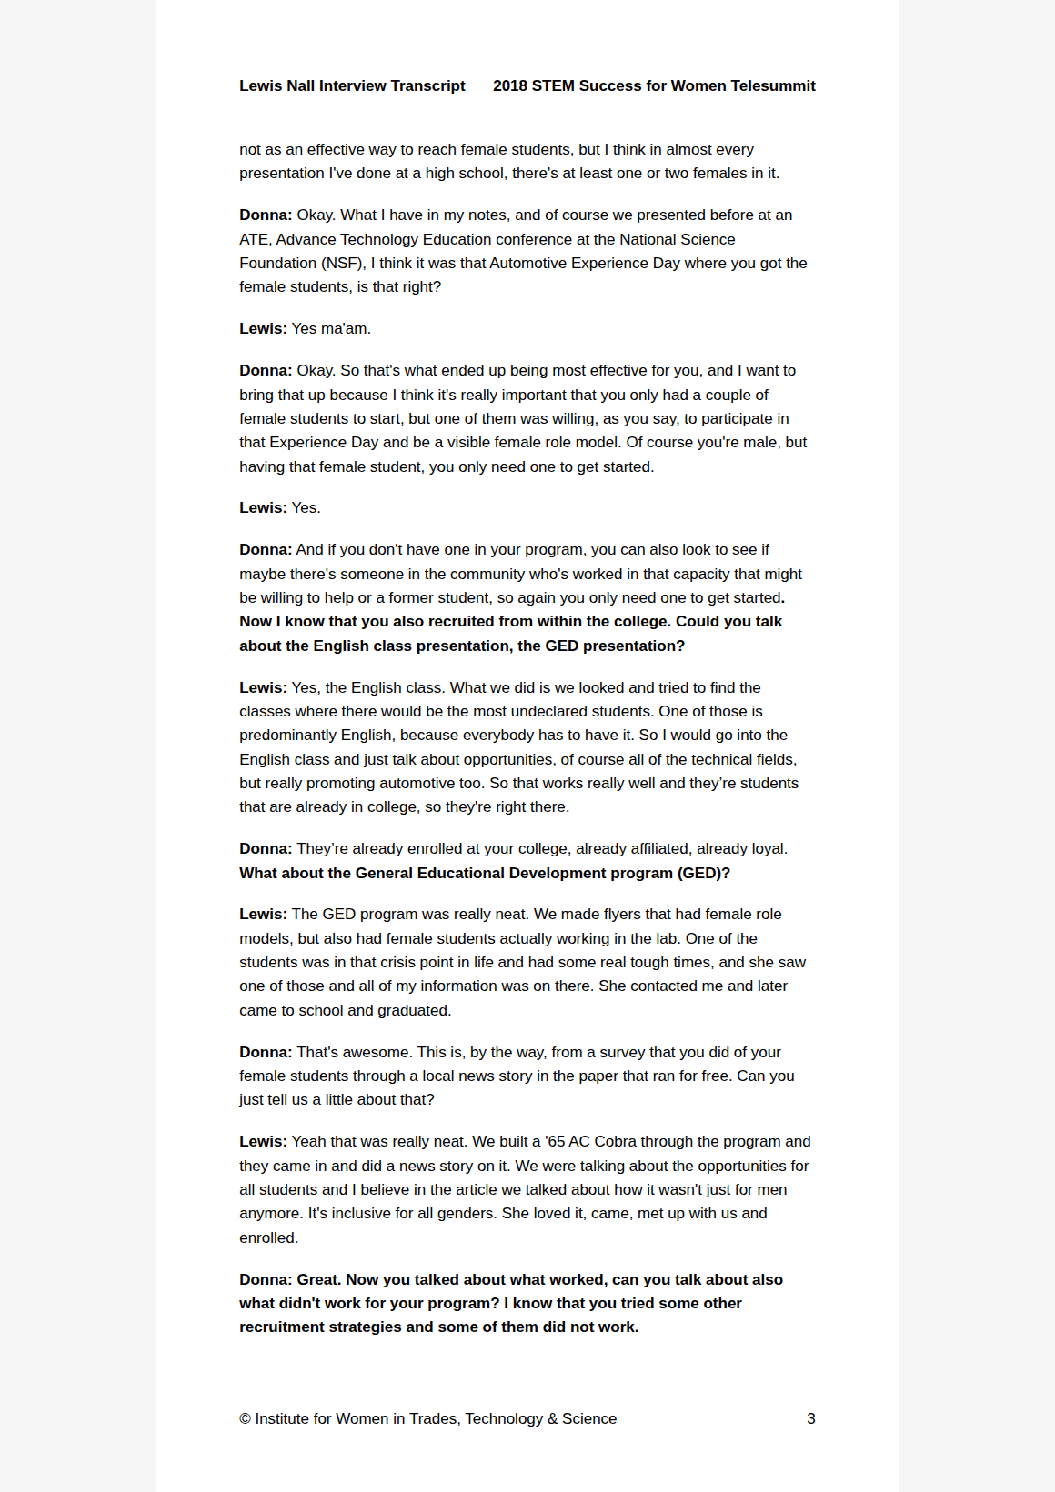Lewis Nall Interview Transcript 2018 STEM Success for Women Telesummit
not as an effective way to reach female students, but I think in almost every presentation I've done at a high school, there's at least one or two females in it.
Donna: Okay. What I have in my notes, and of course we presented before at an ATE, Advance Technology Education conference at the National Science Foundation (NSF), I think it was that Automotive Experience Day where you got the female students, is that right?
Lewis: Yes ma'am.
Donna: Okay. So that's what ended up being most effective for you, and I want to bring that up because I think it's really important that you only had a couple of female students to start, but one of them was willing, as you say, to participate in that Experience Day and be a visible female role model. Of course you're male, but having that female student, you only need one to get started.
Lewis: Yes.
Donna: And if you don't have one in your program, you can also look to see if maybe there's someone in the community who's worked in that capacity that might be willing to help or a former student, so again you only need one to get started. Now I know that you also recruited from within the college. Could you talk about the English class presentation, the GED presentation?
Lewis: Yes, the English class. What we did is we looked and tried to find the classes where there would be the most undeclared students. One of those is predominantly English, because everybody has to have it. So I would go into the English class and just talk about opportunities, of course all of the technical fields, but really promoting automotive too. So that works really well and they’re students that are already in college, so they're right there.
Donna: They’re already enrolled at your college, already affiliated, already loyal. What about the General Educational Development program (GED)?
Lewis: The GED program was really neat. We made flyers that had female role models, but also had female students actually working in the lab. One of the students was in that crisis point in life and had some real tough times, and she saw one of those and all of my information was on there. She contacted me and later came to school and graduated.
Donna: That's awesome. This is, by the way, from a survey that you did of your female students through a local news story in the paper that ran for free. Can you just tell us a little about that?
Lewis: Yeah that was really neat. We built a '65 AC Cobra through the program and they came in and did a news story on it. We were talking about the opportunities for all students and I believe in the article we talked about how it wasn't just for men anymore. It's inclusive for all genders. She loved it, came, met up with us and enrolled.
Donna: Great. Now you talked about what worked, can you talk about also what didn't work for your program? I know that you tried some other recruitment strategies and some of them did not work.
© Institute for Women in Trades, Technology & Science 3